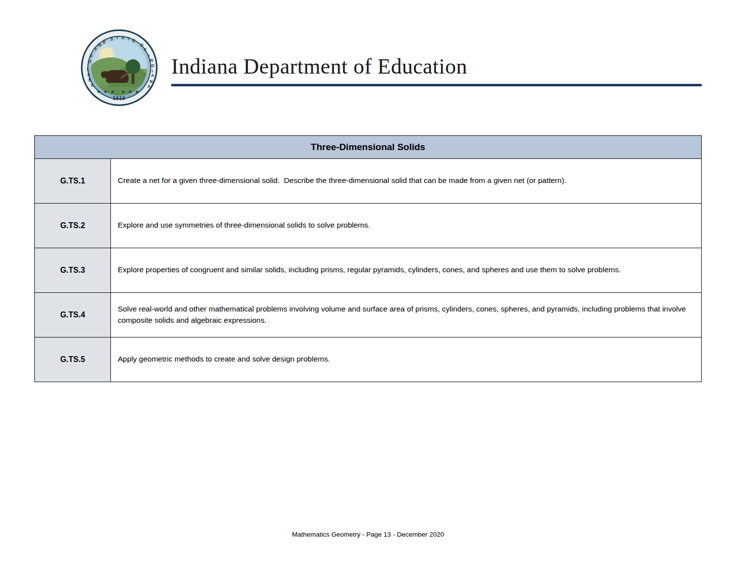S E A L O F T H E S T A T E O F I N D I A N A
★★★ ★★★
1816
Indiana Department of Education
Three-Dimensional Solids
| G.TS.1 | Create a net for a given three-dimensional solid. Describe the three-dimensional solid that can be made from a given net (or pattern). |
| G.TS.2 | Explore and use symmetries of three-dimensional solids to solve problems. |
| G.TS.3 | Explore properties of congruent and similar solids, including prisms, regular pyramids, cylinders, cones, and spheres and use them to solve problems. |
| G.TS.4 | Solve real-world and other mathematical problems involving volume and surface area of prisms, cylinders, cones, spheres, and pyramids, including problems that involve composite solids and algebraic expressions. |
| G.TS.5 | Apply geometric methods to create and solve design problems. |
Mathematics Geometry - Page 13 - December 2020